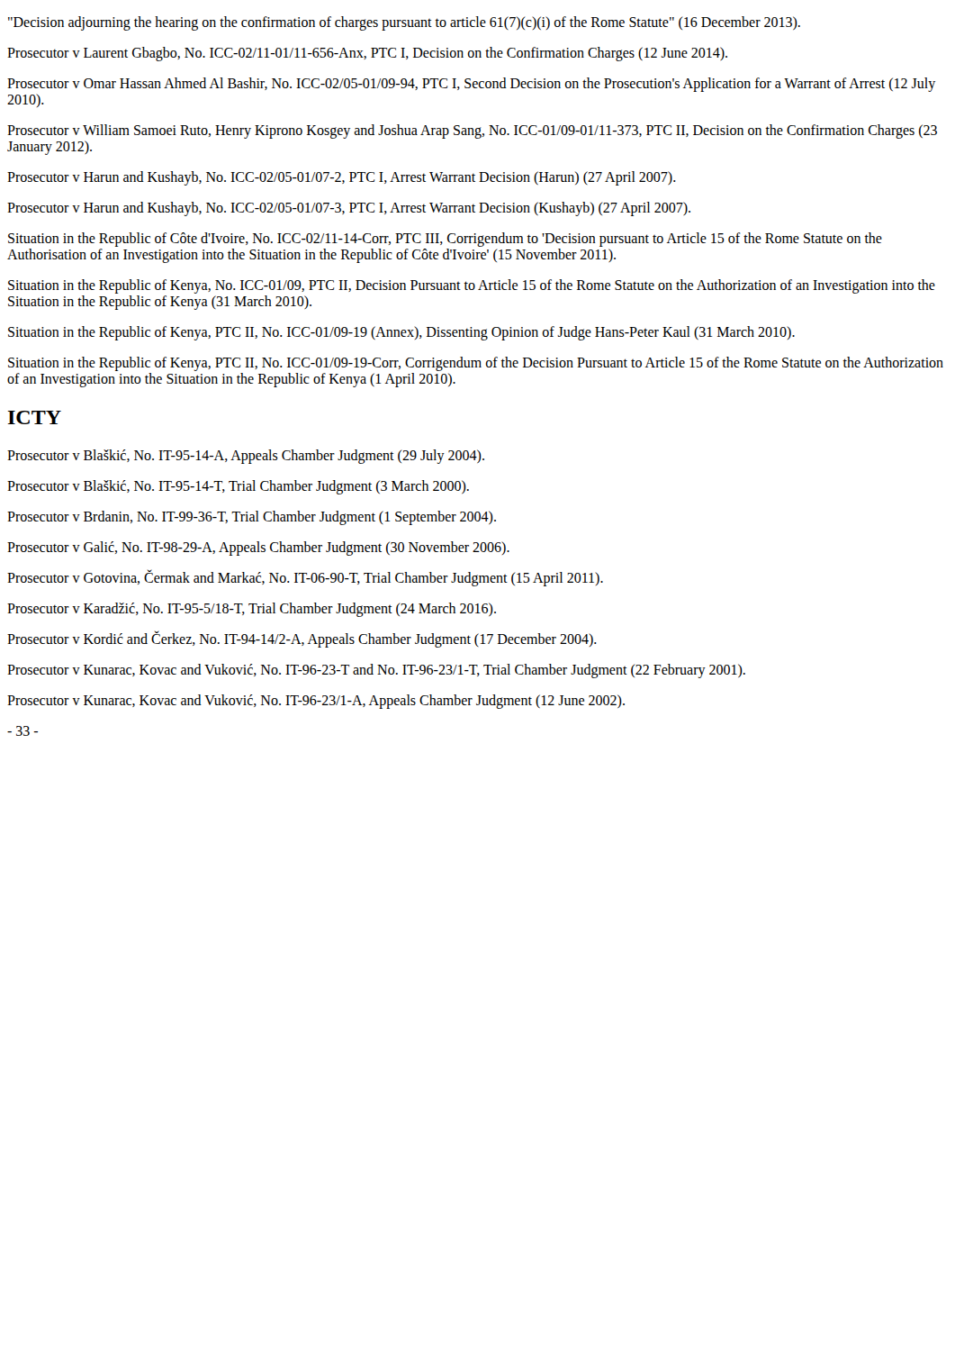"Decision adjourning the hearing on the confirmation of charges pursuant to article 61(7)(c)(i) of the Rome Statute" (16 December 2013).
Prosecutor v Laurent Gbagbo, No. ICC-02/11-01/11-656-Anx, PTC I, Decision on the Confirmation Charges (12 June 2014).
Prosecutor v Omar Hassan Ahmed Al Bashir, No. ICC-02/05-01/09-94, PTC I, Second Decision on the Prosecution's Application for a Warrant of Arrest (12 July 2010).
Prosecutor v William Samoei Ruto, Henry Kiprono Kosgey and Joshua Arap Sang, No. ICC-01/09-01/11-373, PTC II, Decision on the Confirmation Charges (23 January 2012).
Prosecutor v Harun and Kushayb, No. ICC-02/05-01/07-2, PTC I, Arrest Warrant Decision (Harun) (27 April 2007).
Prosecutor v Harun and Kushayb, No. ICC-02/05-01/07-3, PTC I, Arrest Warrant Decision (Kushayb) (27 April 2007).
Situation in the Republic of Côte d'Ivoire, No. ICC-02/11-14-Corr, PTC III, Corrigendum to 'Decision pursuant to Article 15 of the Rome Statute on the Authorisation of an Investigation into the Situation in the Republic of Côte d'Ivoire' (15 November 2011).
Situation in the Republic of Kenya, No. ICC-01/09, PTC II, Decision Pursuant to Article 15 of the Rome Statute on the Authorization of an Investigation into the Situation in the Republic of Kenya (31 March 2010).
Situation in the Republic of Kenya, PTC II, No. ICC-01/09-19 (Annex), Dissenting Opinion of Judge Hans-Peter Kaul (31 March 2010).
Situation in the Republic of Kenya, PTC II, No. ICC-01/09-19-Corr, Corrigendum of the Decision Pursuant to Article 15 of the Rome Statute on the Authorization of an Investigation into the Situation in the Republic of Kenya (1 April 2010).
ICTY
Prosecutor v Blaškić, No. IT-95-14-A, Appeals Chamber Judgment (29 July 2004).
Prosecutor v Blaškić, No. IT-95-14-T, Trial Chamber Judgment (3 March 2000).
Prosecutor v Brdanin, No. IT-99-36-T, Trial Chamber Judgment (1 September 2004).
Prosecutor v Galić, No. IT-98-29-A, Appeals Chamber Judgment (30 November 2006).
Prosecutor v Gotovina, Čermak and Markać, No. IT-06-90-T, Trial Chamber Judgment (15 April 2011).
Prosecutor v Karadžić, No. IT-95-5/18-T, Trial Chamber Judgment (24 March 2016).
Prosecutor v Kordić and Čerkez, No. IT-94-14/2-A, Appeals Chamber Judgment (17 December 2004).
Prosecutor v Kunarac, Kovac and Vuković, No. IT-96-23-T and No. IT-96-23/1-T, Trial Chamber Judgment (22 February 2001).
Prosecutor v Kunarac, Kovac and Vuković, No. IT-96-23/1-A, Appeals Chamber Judgment (12 June 2002).
- 33 -